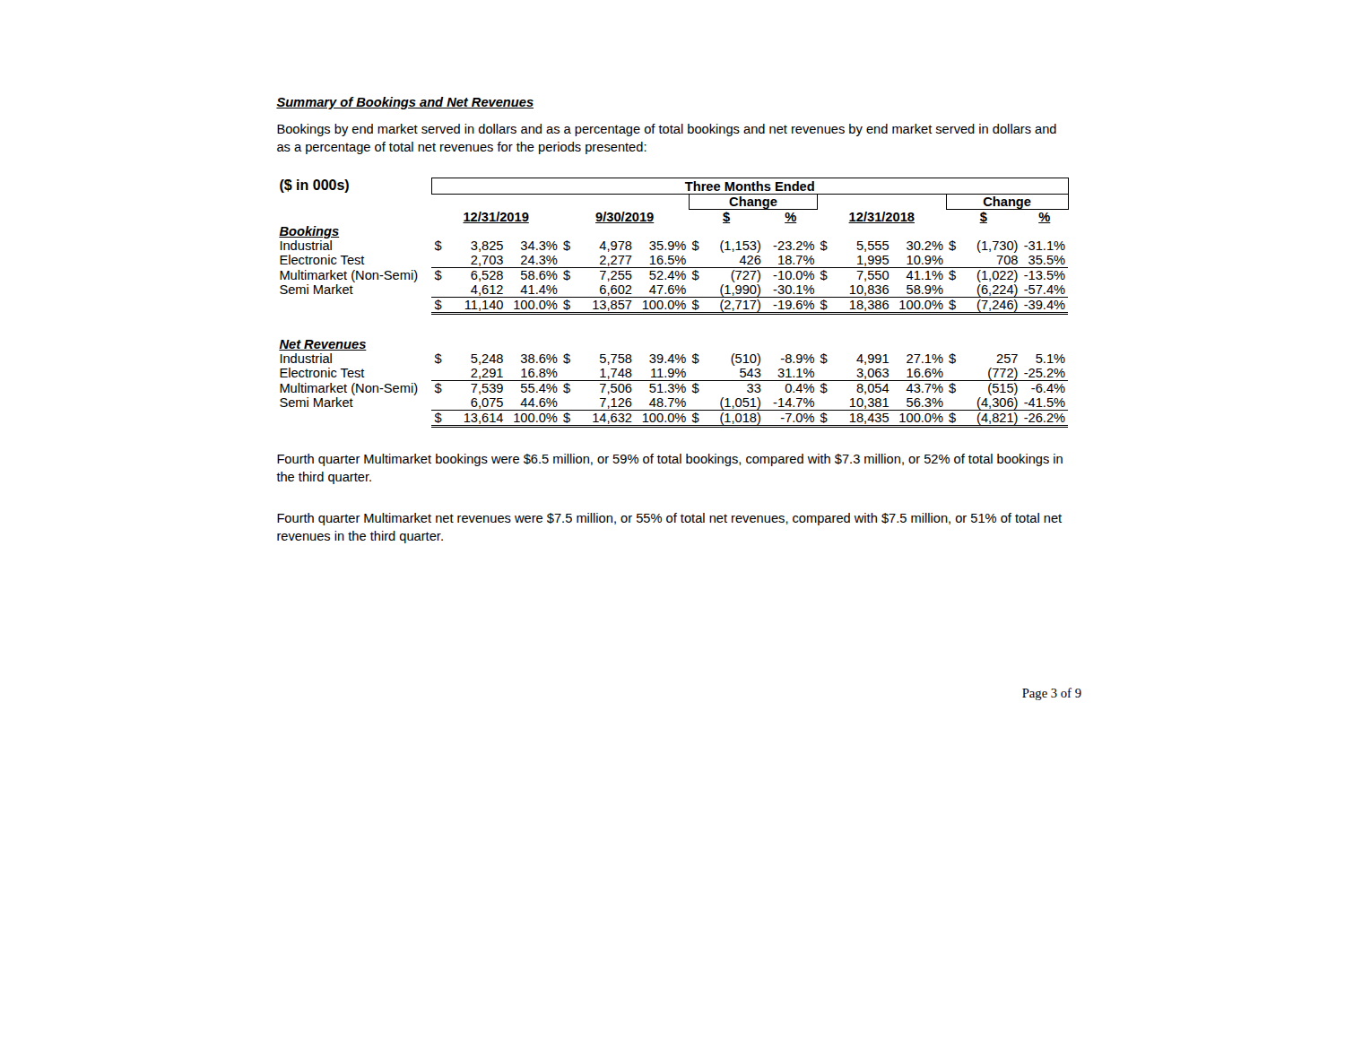Summary of Bookings and Net Revenues
Bookings by end market served in dollars and as a percentage of total bookings and net revenues by end market served in dollars and as a percentage of total net revenues for the periods presented:
| ($ in 000s) | Three Months Ended |
| | | | Change | | Change |
| | 12/31/2019 | 9/30/2019 | $ | % | 12/31/2018 | $ | % |
| Bookings | |
| Industrial | $ | 3,825 | 34.3% | $ | 4,978 | 35.9% | $ | (1,153) | -23.2% | $ | 5,555 | 30.2% | $ | (1,730) | -31.1% |
| Electronic Test | | 2,703 | 24.3% | | 2,277 | 16.5% | | 426 | 18.7% | | 1,995 | 10.9% | | 708 | 35.5% |
| Multimarket (Non-Semi) | $ | 6,528 | 58.6% | $ | 7,255 | 52.4% | $ | (727) | -10.0% | $ | 7,550 | 41.1% | $ | (1,022) | -13.5% |
| Semi Market | | 4,612 | 41.4% | | 6,602 | 47.6% | | (1,990) | -30.1% | | 10,836 | 58.9% | | (6,224) | -57.4% |
| | $ | 11,140 | 100.0% | $ | 13,857 | 100.0% | $ | (2,717) | -19.6% | $ | 18,386 | 100.0% | $ | (7,246) | -39.4% |
| Net Revenues | |
| Industrial | $ | 5,248 | 38.6% | $ | 5,758 | 39.4% | $ | (510) | -8.9% | $ | 4,991 | 27.1% | $ | 257 | 5.1% |
| Electronic Test | | 2,291 | 16.8% | | 1,748 | 11.9% | | 543 | 31.1% | | 3,063 | 16.6% | | (772) | -25.2% |
| Multimarket (Non-Semi) | $ | 7,539 | 55.4% | $ | 7,506 | 51.3% | $ | 33 | 0.4% | $ | 8,054 | 43.7% | $ | (515) | -6.4% |
| Semi Market | | 6,075 | 44.6% | | 7,126 | 48.7% | | (1,051) | -14.7% | | 10,381 | 56.3% | | (4,306) | -41.5% |
| | $ | 13,614 | 100.0% | $ | 14,632 | 100.0% | $ | (1,018) | -7.0% | $ | 18,435 | 100.0% | $ | (4,821) | -26.2% |
Fourth quarter Multimarket bookings were $6.5 million, or 59% of total bookings, compared with $7.3 million, or 52% of total bookings in the third quarter.
Fourth quarter Multimarket net revenues were $7.5 million, or 55% of total net revenues, compared with $7.5 million, or 51% of total net revenues in the third quarter.
Page 3 of 9